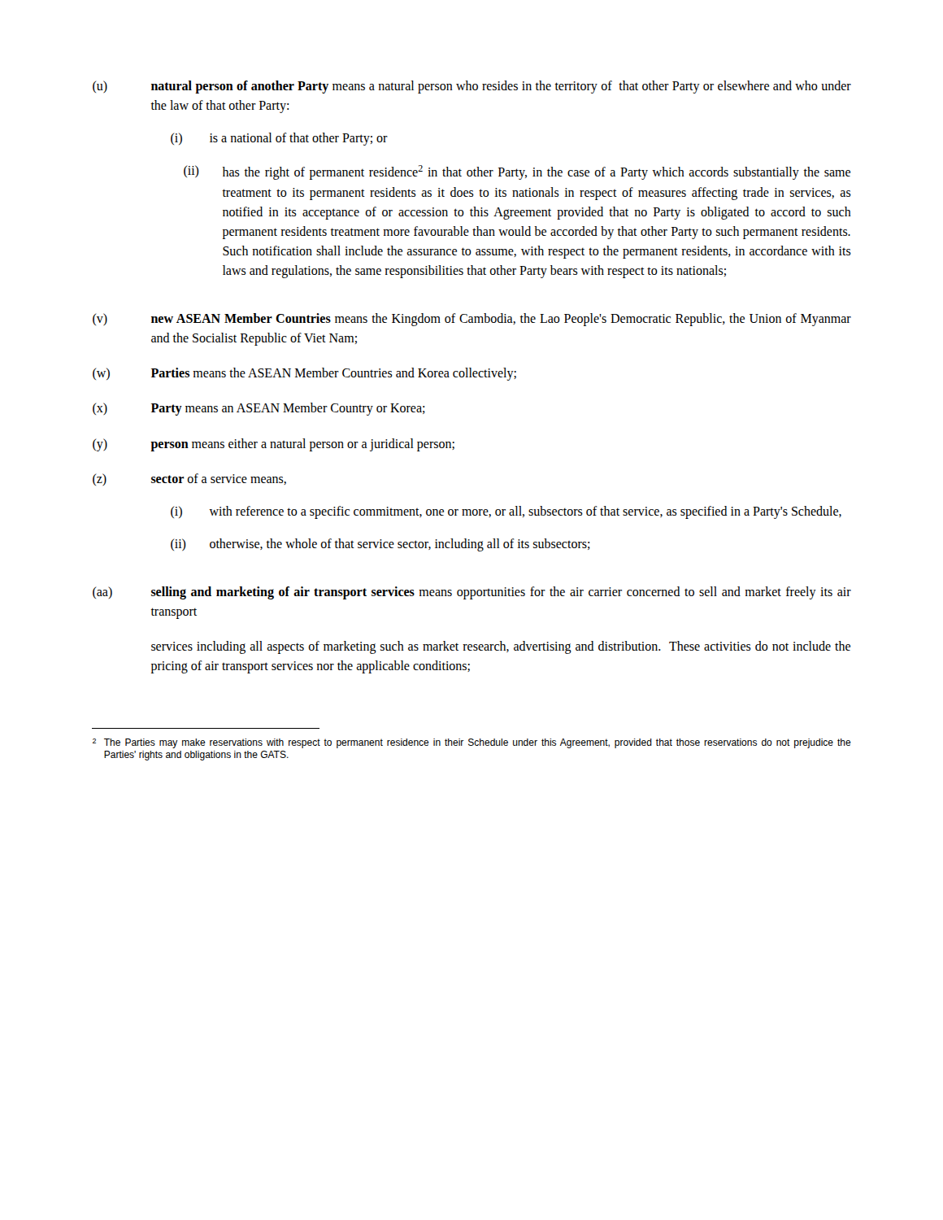(u)
natural person of another Party means a natural person who resides in the territory of that other Party or elsewhere and who under the law of that other Party:
(i)
is a national of that other Party; or
(ii)
has the right of permanent residence2 in that other Party, in the case of a Party which accords substantially the same treatment to its permanent residents as it does to its nationals in respect of measures affecting trade in services, as notified in its acceptance of or accession to this Agreement provided that no Party is obligated to accord to such permanent residents treatment more favourable than would be accorded by that other Party to such permanent residents. Such notification shall include the assurance to assume, with respect to the permanent residents, in accordance with its laws and regulations, the same responsibilities that other Party bears with respect to its nationals;
(v)
new ASEAN Member Countries means the Kingdom of Cambodia, the Lao People's Democratic Republic, the Union of Myanmar and the Socialist Republic of Viet Nam;
(w)
Parties means the ASEAN Member Countries and Korea collectively;
(x)
Party means an ASEAN Member Country or Korea;
(y)
person means either a natural person or a juridical person;
(z)
sector of a service means,
(i)
with reference to a specific commitment, one or more, or all, subsectors of that service, as specified in a Party's Schedule,
(ii)
otherwise, the whole of that service sector, including all of its subsectors;
(aa)
selling and marketing of air transport services means opportunities for the air carrier concerned to sell and market freely its air transport
services including all aspects of marketing such as market research, advertising and distribution. These activities do not include the pricing of air transport services nor the applicable conditions;
2
The Parties may make reservations with respect to permanent residence in their Schedule under this Agreement, provided that those reservations do not prejudice the Parties' rights and obligations in the GATS.